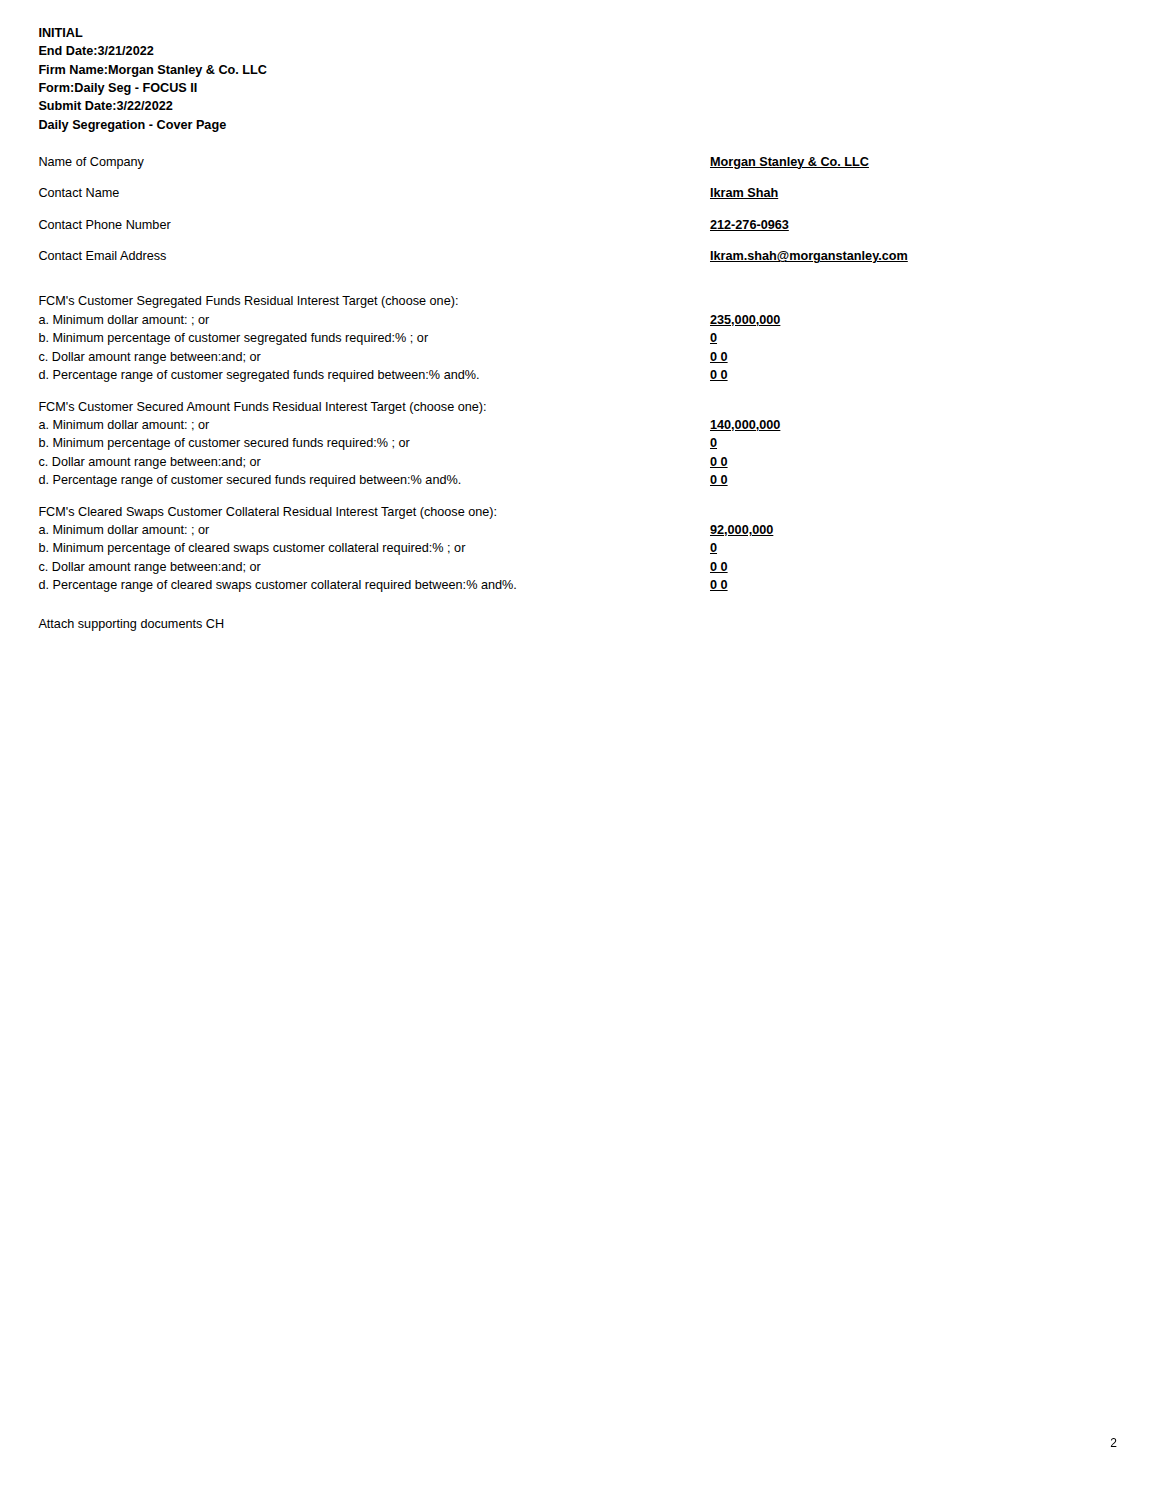INITIAL
End Date:3/21/2022
Firm Name:Morgan Stanley & Co. LLC
Form:Daily Seg - FOCUS II
Submit Date:3/22/2022
Daily Segregation - Cover Page
| Name of Company | Morgan Stanley & Co. LLC |
| Contact Name | Ikram Shah |
| Contact Phone Number | 212-276-0963 |
| Contact Email Address | Ikram.shah@morganstanley.com |
| FCM's Customer Segregated Funds Residual Interest Target (choose one): |
| a. Minimum dollar amount: ; or | 235,000,000 |
| b. Minimum percentage of customer segregated funds required:% ; or | 0 |
| c. Dollar amount range between:and; or | 0 0 |
| d. Percentage range of customer segregated funds required between:% and%. | 0 0 |
| FCM's Customer Secured Amount Funds Residual Interest Target (choose one): |
| a. Minimum dollar amount: ; or | 140,000,000 |
| b. Minimum percentage of customer secured funds required:% ; or | 0 |
| c. Dollar amount range between:and; or | 0 0 |
| d. Percentage range of customer secured funds required between:% and%. | 0 0 |
| FCM's Cleared Swaps Customer Collateral Residual Interest Target (choose one): |
| a. Minimum dollar amount: ; or | 92,000,000 |
| b. Minimum percentage of cleared swaps customer collateral required:% ; or | 0 |
| c. Dollar amount range between:and; or | 0 0 |
| d. Percentage range of cleared swaps customer collateral required between:% and%. | 0 0 |
Attach supporting documents CH
2